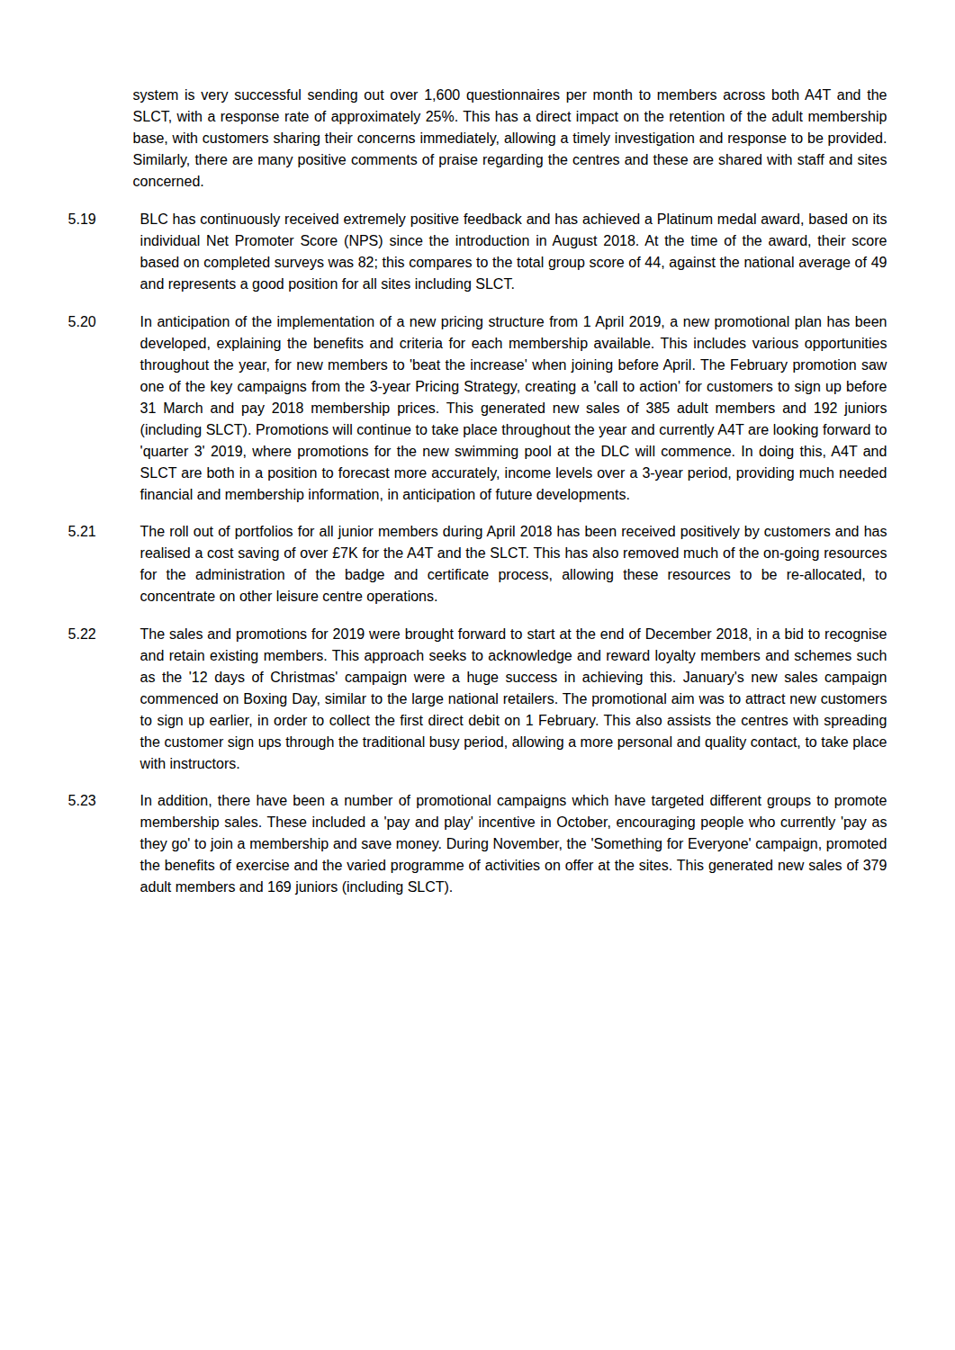system is very successful sending out over 1,600 questionnaires per month to members across both A4T and the SLCT, with a response rate of approximately 25%. This has a direct impact on the retention of the adult membership base, with customers sharing their concerns immediately, allowing a timely investigation and response to be provided. Similarly, there are many positive comments of praise regarding the centres and these are shared with staff and sites concerned.
5.19
BLC has continuously received extremely positive feedback and has achieved a Platinum medal award, based on its individual Net Promoter Score (NPS) since the introduction in August 2018. At the time of the award, their score based on completed surveys was 82; this compares to the total group score of 44, against the national average of 49 and represents a good position for all sites including SLCT.
5.20
In anticipation of the implementation of a new pricing structure from 1 April 2019, a new promotional plan has been developed, explaining the benefits and criteria for each membership available. This includes various opportunities throughout the year, for new members to 'beat the increase' when joining before April. The February promotion saw one of the key campaigns from the 3-year Pricing Strategy, creating a 'call to action' for customers to sign up before 31 March and pay 2018 membership prices. This generated new sales of 385 adult members and 192 juniors (including SLCT). Promotions will continue to take place throughout the year and currently A4T are looking forward to 'quarter 3' 2019, where promotions for the new swimming pool at the DLC will commence. In doing this, A4T and SLCT are both in a position to forecast more accurately, income levels over a 3-year period, providing much needed financial and membership information, in anticipation of future developments.
5.21
The roll out of portfolios for all junior members during April 2018 has been received positively by customers and has realised a cost saving of over £7K for the A4T and the SLCT. This has also removed much of the on-going resources for the administration of the badge and certificate process, allowing these resources to be re-allocated, to concentrate on other leisure centre operations.
5.22
The sales and promotions for 2019 were brought forward to start at the end of December 2018, in a bid to recognise and retain existing members. This approach seeks to acknowledge and reward loyalty members and schemes such as the '12 days of Christmas' campaign were a huge success in achieving this. January's new sales campaign commenced on Boxing Day, similar to the large national retailers. The promotional aim was to attract new customers to sign up earlier, in order to collect the first direct debit on 1 February. This also assists the centres with spreading the customer sign ups through the traditional busy period, allowing a more personal and quality contact, to take place with instructors.
5.23
In addition, there have been a number of promotional campaigns which have targeted different groups to promote membership sales. These included a 'pay and play' incentive in October, encouraging people who currently 'pay as they go' to join a membership and save money. During November, the 'Something for Everyone' campaign, promoted the benefits of exercise and the varied programme of activities on offer at the sites. This generated new sales of 379 adult members and 169 juniors (including SLCT).